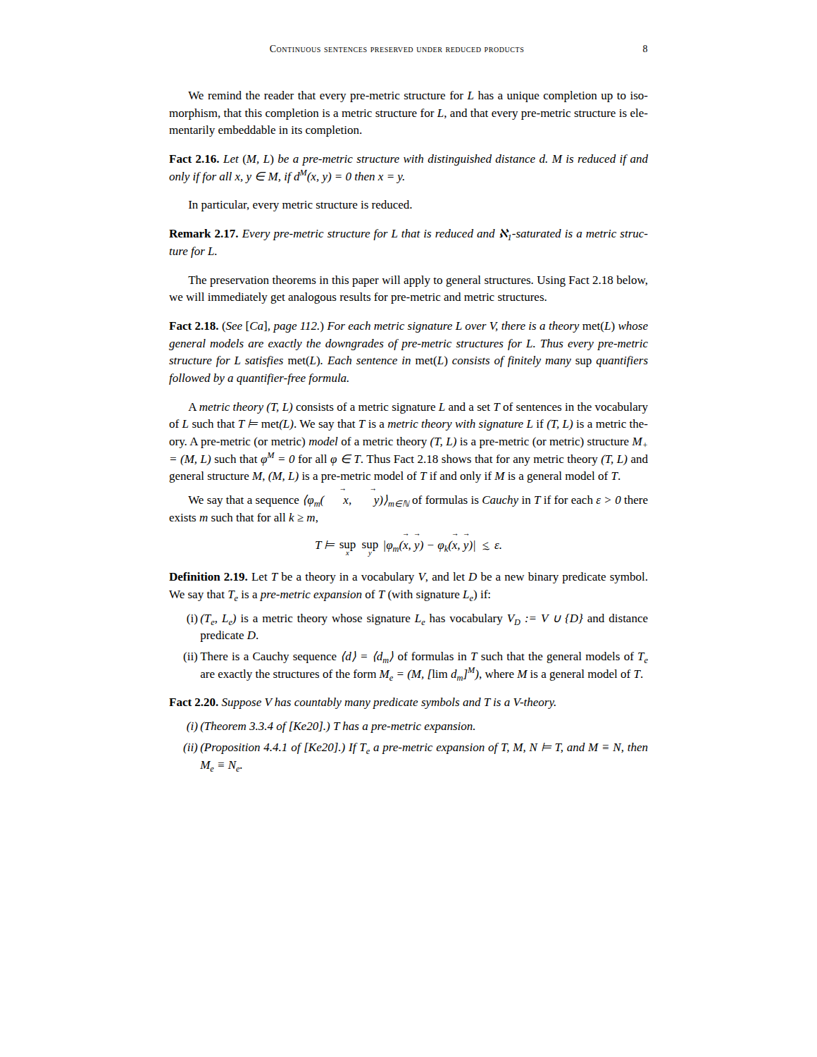Continuous sentences preserved under reduced products 8
We remind the reader that every pre-metric structure for L has a unique completion up to isomorphism, that this completion is a metric structure for L, and that every pre-metric structure is elementarily embeddable in its completion.
Fact 2.16. Let (M, L) be a pre-metric structure with distinguished distance d. M is reduced if and only if for all x, y ∈ M, if dM(x, y) = 0 then x = y.
In particular, every metric structure is reduced.
Remark 2.17. Every pre-metric structure for L that is reduced and ℵ1-saturated is a metric structure for L.
The preservation theorems in this paper will apply to general structures. Using Fact 2.18 below, we will immediately get analogous results for pre-metric and metric structures.
Fact 2.18. (See [Ca], page 112.) For each metric signature L over V, there is a theory met(L) whose general models are exactly the downgrades of pre-metric structures for L. Thus every pre-metric structure for L satisfies met(L). Each sentence in met(L) consists of finitely many sup quantifiers followed by a quantifier-free formula.
A metric theory (T, L) consists of a metric signature L and a set T of sentences in the vocabulary of L such that T ⊨ met(L). We say that T is a metric theory with signature L if (T, L) is a metric theory. A pre-metric (or metric) model of a metric theory (T, L) is a pre-metric (or metric) structure M+ = (M, L) such that φM = 0 for all φ ∈ T. Thus Fact 2.18 shows that for any metric theory (T, L) and general structure M, (M, L) is a pre-metric model of T if and only if M is a general model of T.
We say that a sequence ⟨φm(x, y)⟩m∈ℕ of formulas is Cauchy in T if for each ε > 0 there exists m such that for all k ≥ m,
T ⊨ sup x sup y |φm(x, y) − φk(x, y)| ε.
Definition 2.19. Let T be a theory in a vocabulary V, and let D be a new binary predicate symbol. We say that Te is a pre-metric expansion of T (with signature Le) if:
(i) (Te, Le) is a metric theory whose signature Le has vocabulary VD := V ∪ {D} and distance predicate D.
(ii) There is a Cauchy sequence ⟨d⟩ = ⟨dm⟩ of formulas in T such that the general models of Te are exactly the structures of the form Me = (M, [lim dm]M), where M is a general model of T.
Fact 2.20. Suppose V has countably many predicate symbols and T is a V-theory.
(i) (Theorem 3.3.4 of [Ke20].) T has a pre-metric expansion.
(ii) (Proposition 4.4.1 of [Ke20].) If Te a pre-metric expansion of T, M, N ⊨ T, and M ≡ N, then Me ≡ Ne.